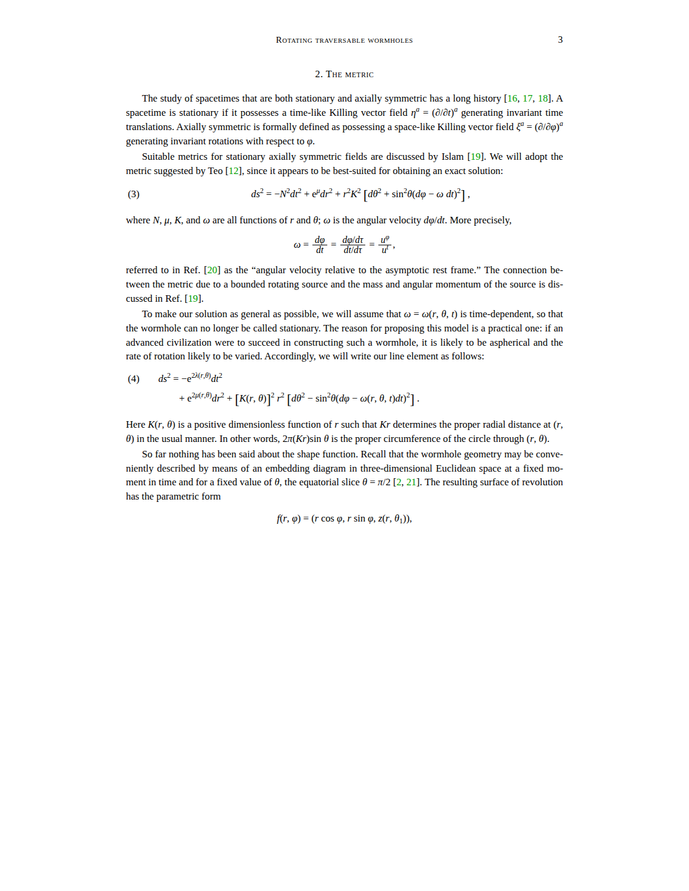Rotating traversable wormholes 3
2. The metric
The study of spacetimes that are both stationary and axially symmetric has a long history [16, 17, 18]. A spacetime is stationary if it possesses a time-like Killing vector field ηa = (∂/∂t)a generating invariant time translations. Axially symmetric is formally defined as possessing a space-like Killing vector field ξa = (∂/∂φ)a generating invariant rotations with respect to φ.
Suitable metrics for stationary axially symmetric fields are discussed by Islam [19]. We will adopt the metric suggested by Teo [12], since it appears to be best-suited for obtaining an exact solution:
(3) ds2 = −N2dt2 + eμdr2 + r2K2 [dθ2 + sin2θ(dφ − ω dt)2] ,
where N, μ, K, and ω are all functions of r and θ; ω is the angular velocity dφ/dt. More precisely,
ω = dφ dt = dφ/dτ dt/dτ = uφ ut,
referred to in Ref. [20] as the “angular velocity relative to the asymptotic rest frame.” The connection between the metric due to a bounded rotating source and the mass and angular momentum of the source is discussed in Ref. [19].
To make our solution as general as possible, we will assume that ω = ω(r, θ, t) is time-dependent, so that the wormhole can no longer be called stationary. The reason for proposing this model is a practical one: if an advanced civilization were to succeed in constructing such a wormhole, it is likely to be aspherical and the rate of rotation likely to be varied. Accordingly, we will write our line element as follows:
(4) ds2 = −e2λ(r,θ)dt2 + e2μ(r,θ)dr2 + [K(r, θ)]2 r2 [dθ2 − sin2θ(dφ − ω(r, θ, t)dt)2] .
Here K(r, θ) is a positive dimensionless function of r such that Kr determines the proper radial distance at (r, θ) in the usual manner. In other words, 2π(Kr)sin θ is the proper circumference of the circle through (r, θ).
So far nothing has been said about the shape function. Recall that the wormhole geometry may be conveniently described by means of an embedding diagram in three-dimensional Euclidean space at a fixed moment in time and for a fixed value of θ, the equatorial slice θ = π/2 [2, 21]. The resulting surface of revolution has the parametric form
f(r, φ) = (r cos φ, r sin φ, z(r, θ1)),